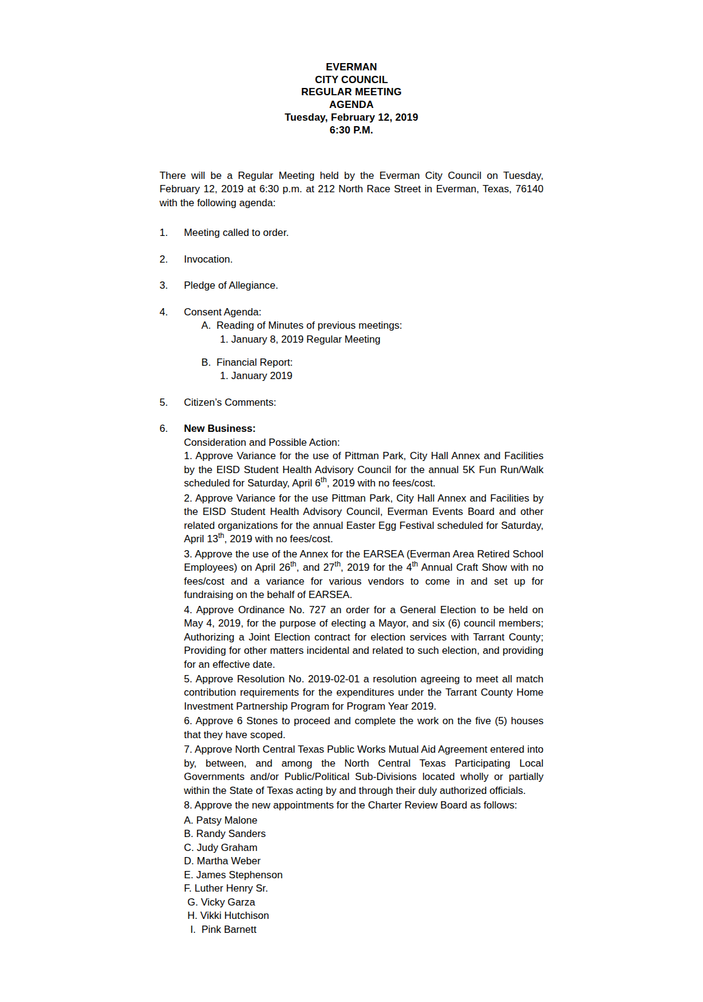EVERMAN
CITY COUNCIL
REGULAR MEETING
AGENDA
Tuesday, February 12, 2019
6:30 P.M.
There will be a Regular Meeting held by the Everman City Council on Tuesday, February 12, 2019 at 6:30 p.m. at 212 North Race Street in Everman, Texas, 76140 with the following agenda:
Meeting called to order.
Invocation.
Pledge of Allegiance.
Consent Agenda:
A. Reading of Minutes of previous meetings:
1. January 8, 2019 Regular Meeting
B. Financial Report:
1. January 2019
Citizen’s Comments:
New Business:
Consideration and Possible Action:
1. Approve Variance for the use of Pittman Park, City Hall Annex and Facilities by the EISD Student Health Advisory Council for the annual 5K Fun Run/Walk scheduled for Saturday, April 6th, 2019 with no fees/cost.
2. Approve Variance for the use Pittman Park, City Hall Annex and Facilities by the EISD Student Health Advisory Council, Everman Events Board and other related organizations for the annual Easter Egg Festival scheduled for Saturday, April 13th, 2019 with no fees/cost.
3. Approve the use of the Annex for the EARSEA (Everman Area Retired School Employees) on April 26th, and 27th, 2019 for the 4th Annual Craft Show with no fees/cost and a variance for various vendors to come in and set up for fundraising on the behalf of EARSEA.
4. Approve Ordinance No. 727 an order for a General Election to be held on May 4, 2019, for the purpose of electing a Mayor, and six (6) council members; Authorizing a Joint Election contract for election services with Tarrant County; Providing for other matters incidental and related to such election, and providing for an effective date.
5. Approve Resolution No. 2019-02-01 a resolution agreeing to meet all match contribution requirements for the expenditures under the Tarrant County Home Investment Partnership Program for Program Year 2019.
6. Approve 6 Stones to proceed and complete the work on the five (5) houses that they have scoped.
7. Approve North Central Texas Public Works Mutual Aid Agreement entered into by, between, and among the North Central Texas Participating Local Governments and/or Public/Political Sub-Divisions located wholly or partially within the State of Texas acting by and through their duly authorized officials.
8. Approve the new appointments for the Charter Review Board as follows:
A. Patsy Malone
B. Randy Sanders
C. Judy Graham
D. Martha Weber
E. James Stephenson
F. Luther Henry Sr.
G. Vicky Garza
H. Vikki Hutchison
I. Pink Barnett